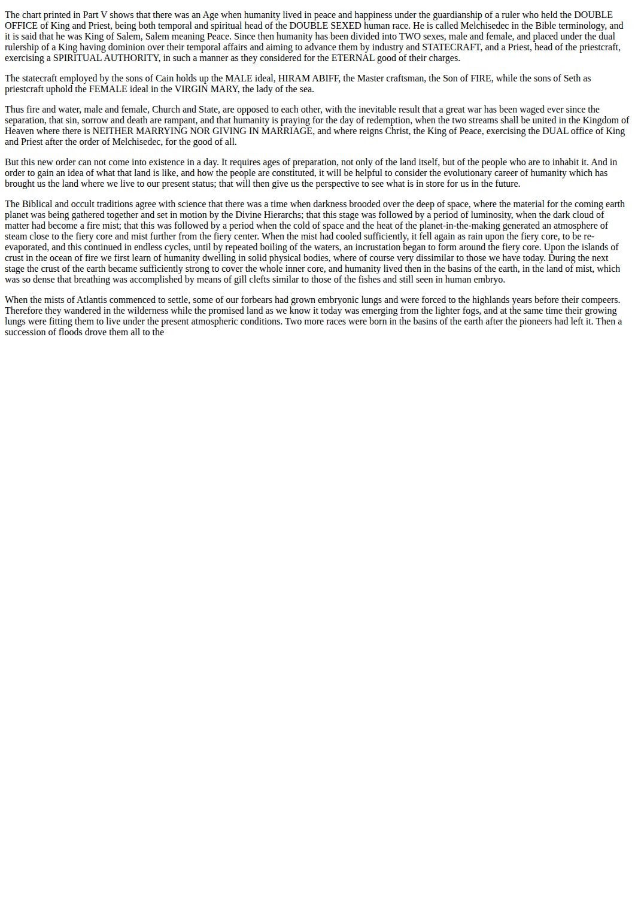The chart printed in Part V shows that there was an Age when humanity lived in peace and happiness under the guardianship of a ruler who held the DOUBLE OFFICE of King and Priest, being both temporal and spiritual head of the DOUBLE SEXED human race. He is called Melchisedec in the Bible terminology, and it is said that he was King of Salem, Salem meaning Peace. Since then humanity has been divided into TWO sexes, male and female, and placed under the dual rulership of a King having dominion over their temporal affairs and aiming to advance them by industry and STATECRAFT, and a Priest, head of the priestcraft, exercising a SPIRITUAL AUTHORITY, in such a manner as they considered for the ETERNAL good of their charges.
The statecraft employed by the sons of Cain holds up the MALE ideal, HIRAM ABIFF, the Master craftsman, the Son of FIRE, while the sons of Seth as priestcraft uphold the FEMALE ideal in the VIRGIN MARY, the lady of the sea.
Thus fire and water, male and female, Church and State, are opposed to each other, with the inevitable result that a great war has been waged ever since the separation, that sin, sorrow and death are rampant, and that humanity is praying for the day of redemption, when the two streams shall be united in the Kingdom of Heaven where there is NEITHER MARRYING NOR GIVING IN MARRIAGE, and where reigns Christ, the King of Peace, exercising the DUAL office of King and Priest after the order of Melchisedec, for the good of all.
But this new order can not come into existence in a day. It requires ages of preparation, not only of the land itself, but of the people who are to inhabit it. And in order to gain an idea of what that land is like, and how the people are constituted, it will be helpful to consider the evolutionary career of humanity which has brought us the land where we live to our present status; that will then give us the perspective to see what is in store for us in the future.
The Biblical and occult traditions agree with science that there was a time when darkness brooded over the deep of space, where the material for the coming earth planet was being gathered together and set in motion by the Divine Hierarchs; that this stage was followed by a period of luminosity, when the dark cloud of matter had become a fire mist; that this was followed by a period when the cold of space and the heat of the planet-in-the-making generated an atmosphere of steam close to the fiery core and mist further from the fiery center. When the mist had cooled sufficiently, it fell again as rain upon the fiery core, to be re-evaporated, and this continued in endless cycles, until by repeated boiling of the waters, an incrustation began to form around the fiery core. Upon the islands of crust in the ocean of fire we first learn of humanity dwelling in solid physical bodies, where of course very dissimilar to those we have today. During the next stage the crust of the earth became sufficiently strong to cover the whole inner core, and humanity lived then in the basins of the earth, in the land of mist, which was so dense that breathing was accomplished by means of gill clefts similar to those of the fishes and still seen in human embryo.
When the mists of Atlantis commenced to settle, some of our forbears had grown embryonic lungs and were forced to the highlands years before their compeers. Therefore they wandered in the wilderness while the promised land as we know it today was emerging from the lighter fogs, and at the same time their growing lungs were fitting them to live under the present atmospheric conditions. Two more races were born in the basins of the earth after the pioneers had left it. Then a succession of floods drove them all to the